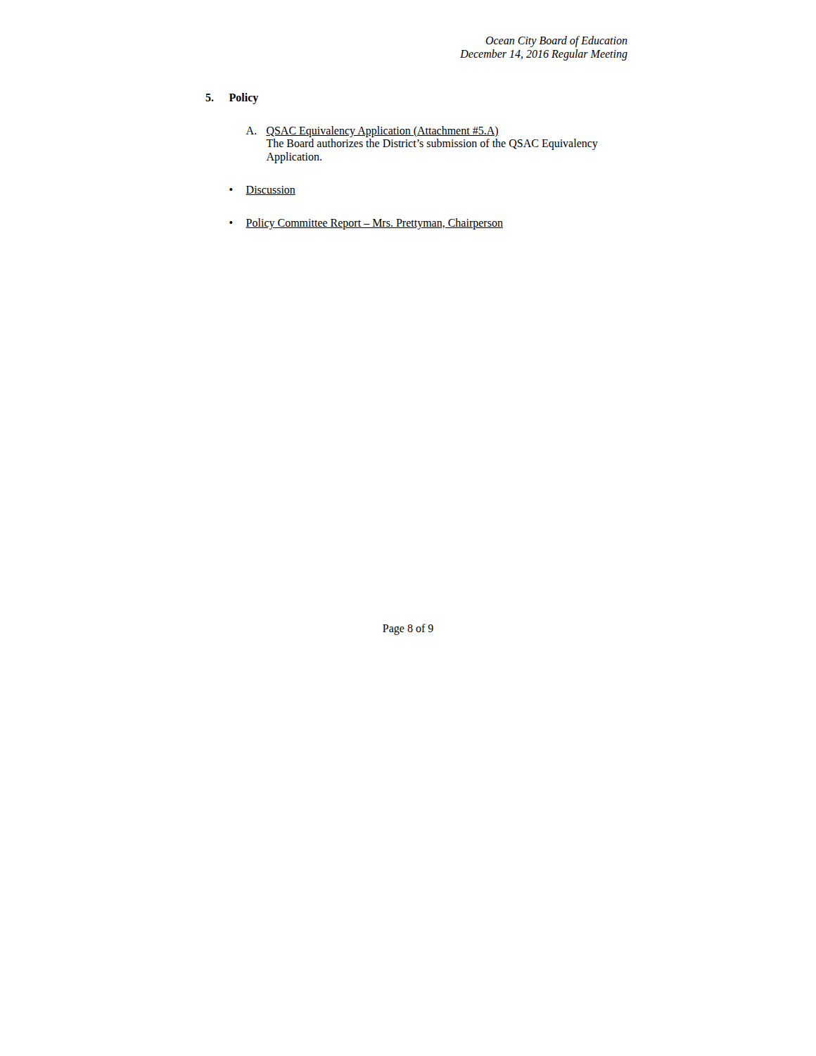Ocean City Board of Education
December 14, 2016 Regular Meeting
5. Policy
A. QSAC Equivalency Application (Attachment #5.A)
The Board authorizes the District’s submission of the QSAC Equivalency Application.
Discussion
Policy Committee Report – Mrs. Prettyman, Chairperson
Page 8 of 9